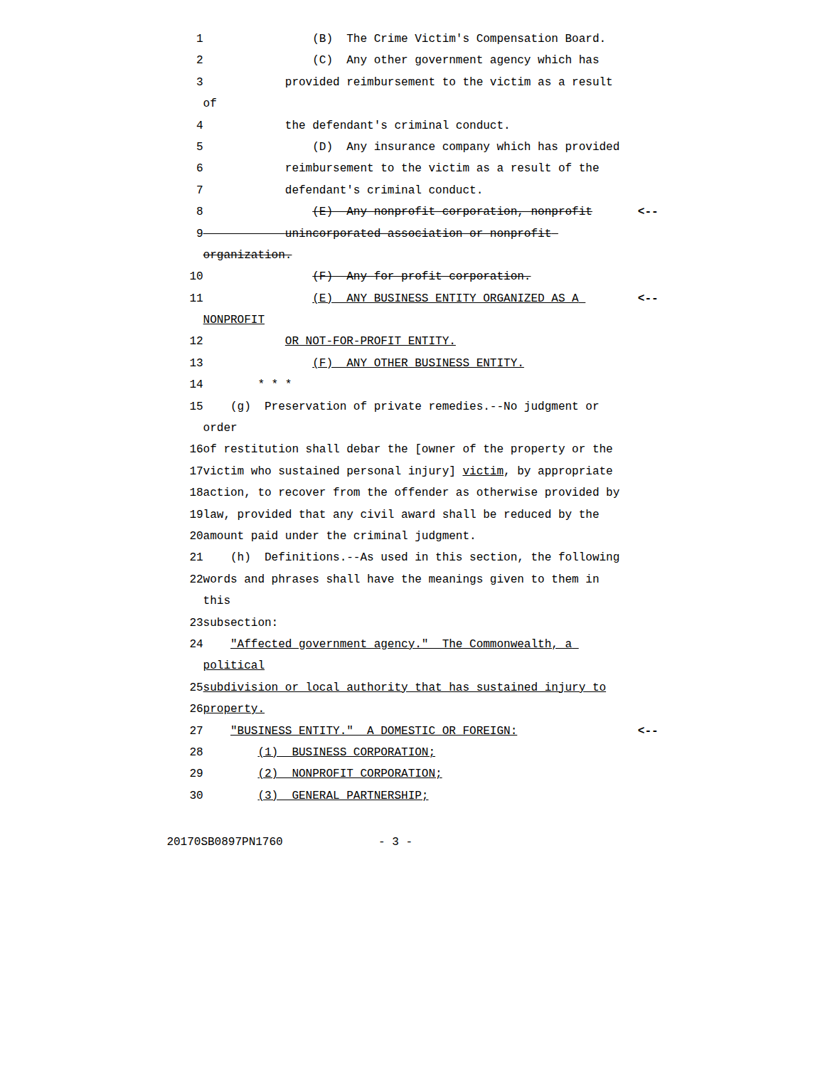| 1 | (B) The Crime Victim's Compensation Board. | |
| 2 | (C) Any other government agency which has | |
| 3 | provided reimbursement to the victim as a result of | |
| 4 | the defendant's criminal conduct. | |
| 5 | (D) Any insurance company which has provided | |
| 6 | reimbursement to the victim as a result of the | |
| 7 | defendant's criminal conduct. | |
| 8 | (E) Any nonprofit corporation, nonprofit | <-- |
| 9 | unincorporated association or nonprofit organization. | |
| 10 | (F) Any for profit corporation. | |
| 11 | (E) ANY BUSINESS ENTITY ORGANIZED AS A NONPROFIT | <-- |
| 12 | OR NOT-FOR-PROFIT ENTITY. | |
| 13 | (F) ANY OTHER BUSINESS ENTITY. | |
| 14 | * * * | |
| 15 | (g) Preservation of private remedies.--No judgment or order | |
| 16 | of restitution shall debar the [owner of the property or the | |
| 17 | victim who sustained personal injury] victim , by appropriate | |
| 18 | action, to recover from the offender as otherwise provided by | |
| 19 | law, provided that any civil award shall be reduced by the | |
| 20 | amount paid under the criminal judgment. | |
| 21 | (h) Definitions.--As used in this section, the following | |
| 22 | words and phrases shall have the meanings given to them in this | |
| 23 | subsection: | |
| 24 | "Affected government agency." The Commonwealth, a political | |
| 25 | subdivision or local authority that has sustained injury to | |
| 26 | property. | |
| 27 | "BUSINESS ENTITY." A DOMESTIC OR FOREIGN: | <-- |
| 28 | (1) BUSINESS CORPORATION; | |
| 29 | (2) NONPROFIT CORPORATION; | |
| 30 | (3) GENERAL PARTNERSHIP; | |
20170SB0897PN1760 - 3 -